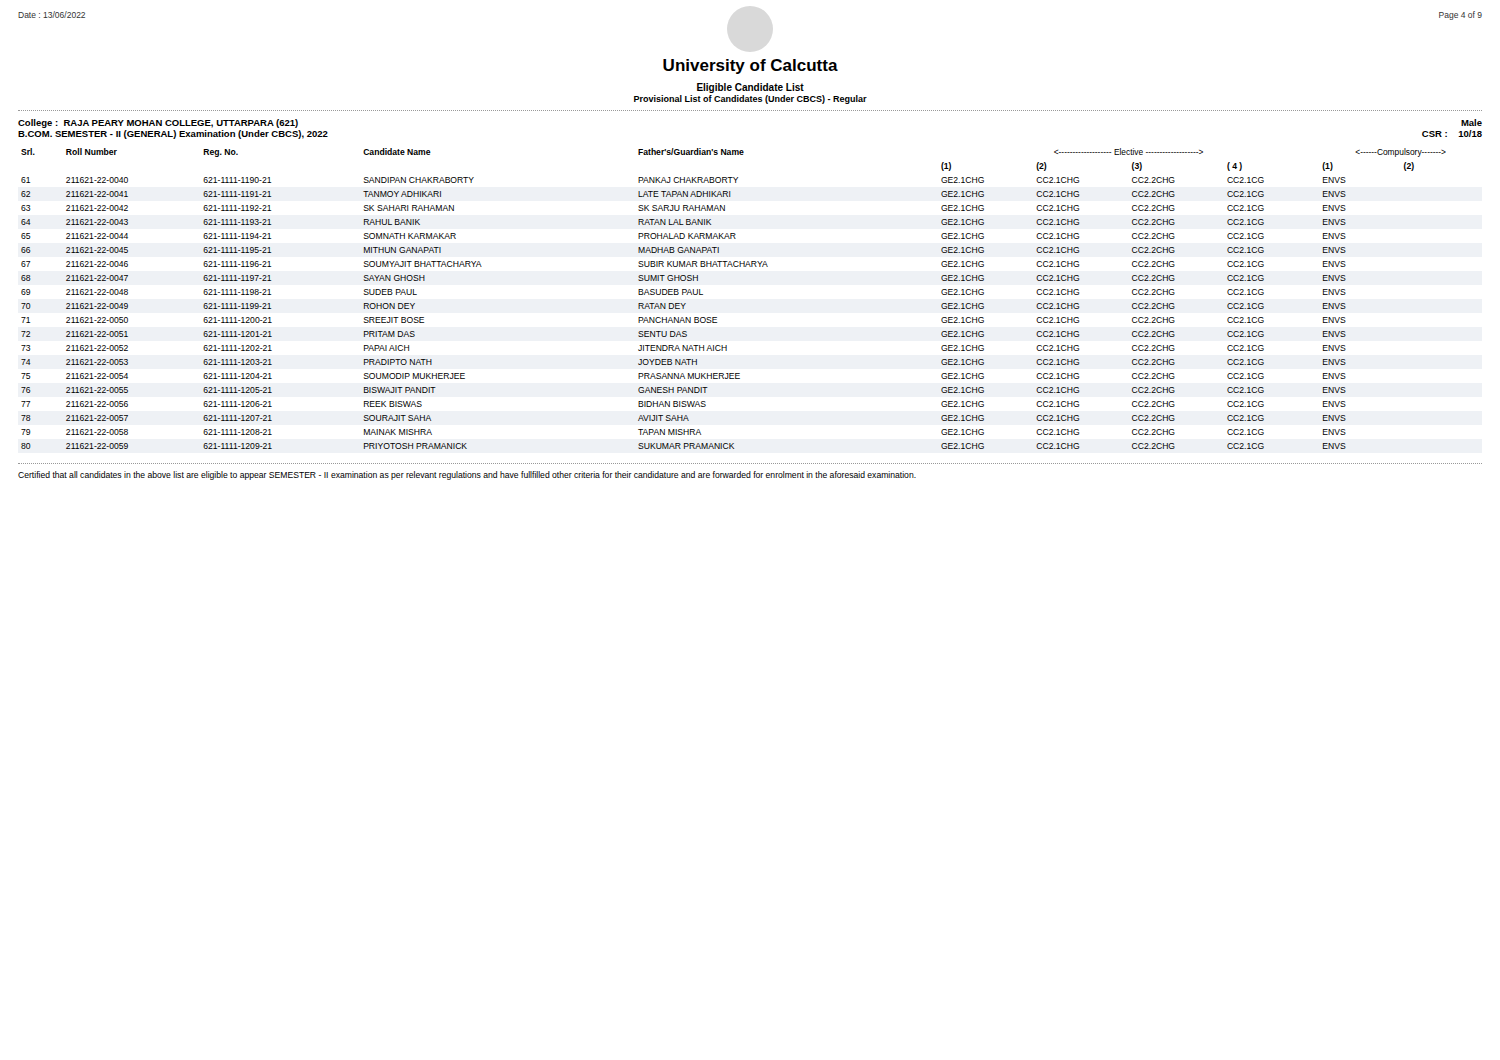Date : 13/06/2022
Page 4 of 9
University of Calcutta
Eligible Candidate List
Provisional List of Candidates (Under CBCS) - Regular
College : RAJA PEARY MOHAN COLLEGE, UTTARPARA (621) Male
B.COM. SEMESTER - II (GENERAL) Examination (Under CBCS), 2022 CSR : 10/18
| Srl. | Roll Number | Reg. No. | Candidate Name | Father's/Guardian's Name | <------------------- Elective -------------------> | <------Compulsory-------> |
| --- | --- | --- | --- | --- | --- | --- |
| | | | | | (1) | (2) | (3) | ( 4 ) | (1) | (2) |
| 61 | 211621-22-0040 | 621-1111-1190-21 | SANDIPAN CHAKRABORTY | PANKAJ CHAKRABORTY | GE2.1CHG | CC2.1CHG | CC2.2CHG | CC2.1CG | ENVS | |
| 62 | 211621-22-0041 | 621-1111-1191-21 | TANMOY ADHIKARI | LATE TAPAN ADHIKARI | GE2.1CHG | CC2.1CHG | CC2.2CHG | CC2.1CG | ENVS | |
| 63 | 211621-22-0042 | 621-1111-1192-21 | SK SAHARI RAHAMAN | SK SARJU RAHAMAN | GE2.1CHG | CC2.1CHG | CC2.2CHG | CC2.1CG | ENVS | |
| 64 | 211621-22-0043 | 621-1111-1193-21 | RAHUL BANIK | RATAN LAL BANIK | GE2.1CHG | CC2.1CHG | CC2.2CHG | CC2.1CG | ENVS | |
| 65 | 211621-22-0044 | 621-1111-1194-21 | SOMNATH KARMAKAR | PROHALAD KARMAKAR | GE2.1CHG | CC2.1CHG | CC2.2CHG | CC2.1CG | ENVS | |
| 66 | 211621-22-0045 | 621-1111-1195-21 | MITHUN GANAPATI | MADHAB GANAPATI | GE2.1CHG | CC2.1CHG | CC2.2CHG | CC2.1CG | ENVS | |
| 67 | 211621-22-0046 | 621-1111-1196-21 | SOUMYAJIT BHATTACHARYA | SUBIR KUMAR BHATTACHARYA | GE2.1CHG | CC2.1CHG | CC2.2CHG | CC2.1CG | ENVS | |
| 68 | 211621-22-0047 | 621-1111-1197-21 | SAYAN GHOSH | SUMIT GHOSH | GE2.1CHG | CC2.1CHG | CC2.2CHG | CC2.1CG | ENVS | |
| 69 | 211621-22-0048 | 621-1111-1198-21 | SUDEB PAUL | BASUDEB PAUL | GE2.1CHG | CC2.1CHG | CC2.2CHG | CC2.1CG | ENVS | |
| 70 | 211621-22-0049 | 621-1111-1199-21 | ROHON DEY | RATAN DEY | GE2.1CHG | CC2.1CHG | CC2.2CHG | CC2.1CG | ENVS | |
| 71 | 211621-22-0050 | 621-1111-1200-21 | SREEJIT BOSE | PANCHANAN BOSE | GE2.1CHG | CC2.1CHG | CC2.2CHG | CC2.1CG | ENVS | |
| 72 | 211621-22-0051 | 621-1111-1201-21 | PRITAM DAS | SENTU DAS | GE2.1CHG | CC2.1CHG | CC2.2CHG | CC2.1CG | ENVS | |
| 73 | 211621-22-0052 | 621-1111-1202-21 | PAPAI AICH | JITENDRA NATH AICH | GE2.1CHG | CC2.1CHG | CC2.2CHG | CC2.1CG | ENVS | |
| 74 | 211621-22-0053 | 621-1111-1203-21 | PRADIPTO NATH | JOYDEB NATH | GE2.1CHG | CC2.1CHG | CC2.2CHG | CC2.1CG | ENVS | |
| 75 | 211621-22-0054 | 621-1111-1204-21 | SOUMODIP MUKHERJEE | PRASANNA MUKHERJEE | GE2.1CHG | CC2.1CHG | CC2.2CHG | CC2.1CG | ENVS | |
| 76 | 211621-22-0055 | 621-1111-1205-21 | BISWAJIT PANDIT | GANESH PANDIT | GE2.1CHG | CC2.1CHG | CC2.2CHG | CC2.1CG | ENVS | |
| 77 | 211621-22-0056 | 621-1111-1206-21 | REEK BISWAS | BIDHAN BISWAS | GE2.1CHG | CC2.1CHG | CC2.2CHG | CC2.1CG | ENVS | |
| 78 | 211621-22-0057 | 621-1111-1207-21 | SOURAJIT SAHA | AVIJIT SAHA | GE2.1CHG | CC2.1CHG | CC2.2CHG | CC2.1CG | ENVS | |
| 79 | 211621-22-0058 | 621-1111-1208-21 | MAINAK MISHRA | TAPAN MISHRA | GE2.1CHG | CC2.1CHG | CC2.2CHG | CC2.1CG | ENVS | |
| 80 | 211621-22-0059 | 621-1111-1209-21 | PRIYOTOSH PRAMANICK | SUKUMAR PRAMANICK | GE2.1CHG | CC2.1CHG | CC2.2CHG | CC2.1CG | ENVS | |
Certified that all candidates in the above list are eligible to appear SEMESTER - II examination as per relevant regulations and have fullfilled other criteria for their candidature and are forwarded for enrolment in the aforesaid examination.